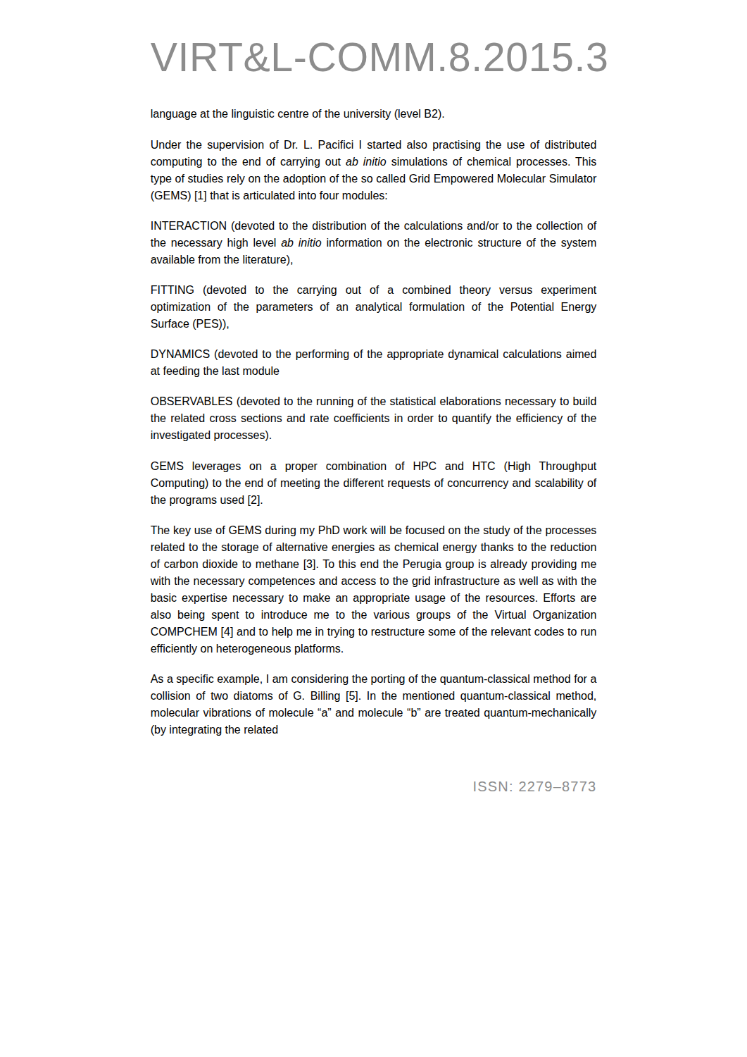VIRT&L-COMM.8.2015.3
language at the linguistic centre of the university (level B2).
Under the supervision of Dr. L. Pacifici I started also practising the use of distributed computing to the end of carrying out ab initio simulations of chemical processes. This type of studies rely on the adoption of the so called Grid Empowered Molecular Simulator (GEMS) [1] that is articulated into four modules:
INTERACTION (devoted to the distribution of the calculations and/or to the collection of the necessary high level ab initio information on the electronic structure of the system available from the literature),
FITTING (devoted to the carrying out of a combined theory versus experiment optimization of the parameters of an analytical formulation of the Potential Energy Surface (PES)),
DYNAMICS (devoted to the performing of the appropriate dynamical calculations aimed at feeding the last module
OBSERVABLES (devoted to the running of the statistical elaborations necessary to build the related cross sections and rate coefficients in order to quantify the efficiency of the investigated processes).
GEMS leverages on a proper combination of HPC and HTC (High Throughput Computing) to the end of meeting the different requests of concurrency and scalability of the programs used [2].
The key use of GEMS during my PhD work will be focused on the study of the processes related to the storage of alternative energies as chemical energy thanks to the reduction of carbon dioxide to methane [3]. To this end the Perugia group is already providing me with the necessary competences and access to the grid infrastructure as well as with the basic expertise necessary to make an appropriate usage of the resources. Efforts are also being spent to introduce me to the various groups of the Virtual Organization COMPCHEM [4] and to help me in trying to restructure some of the relevant codes to run efficiently on heterogeneous platforms.
As a specific example, I am considering the porting of the quantum-classical method for a collision of two diatoms of G. Billing [5]. In the mentioned quantum-classical method, molecular vibrations of molecule “a” and molecule “b” are treated quantum-mechanically (by integrating the related
ISSN: 2279–8773